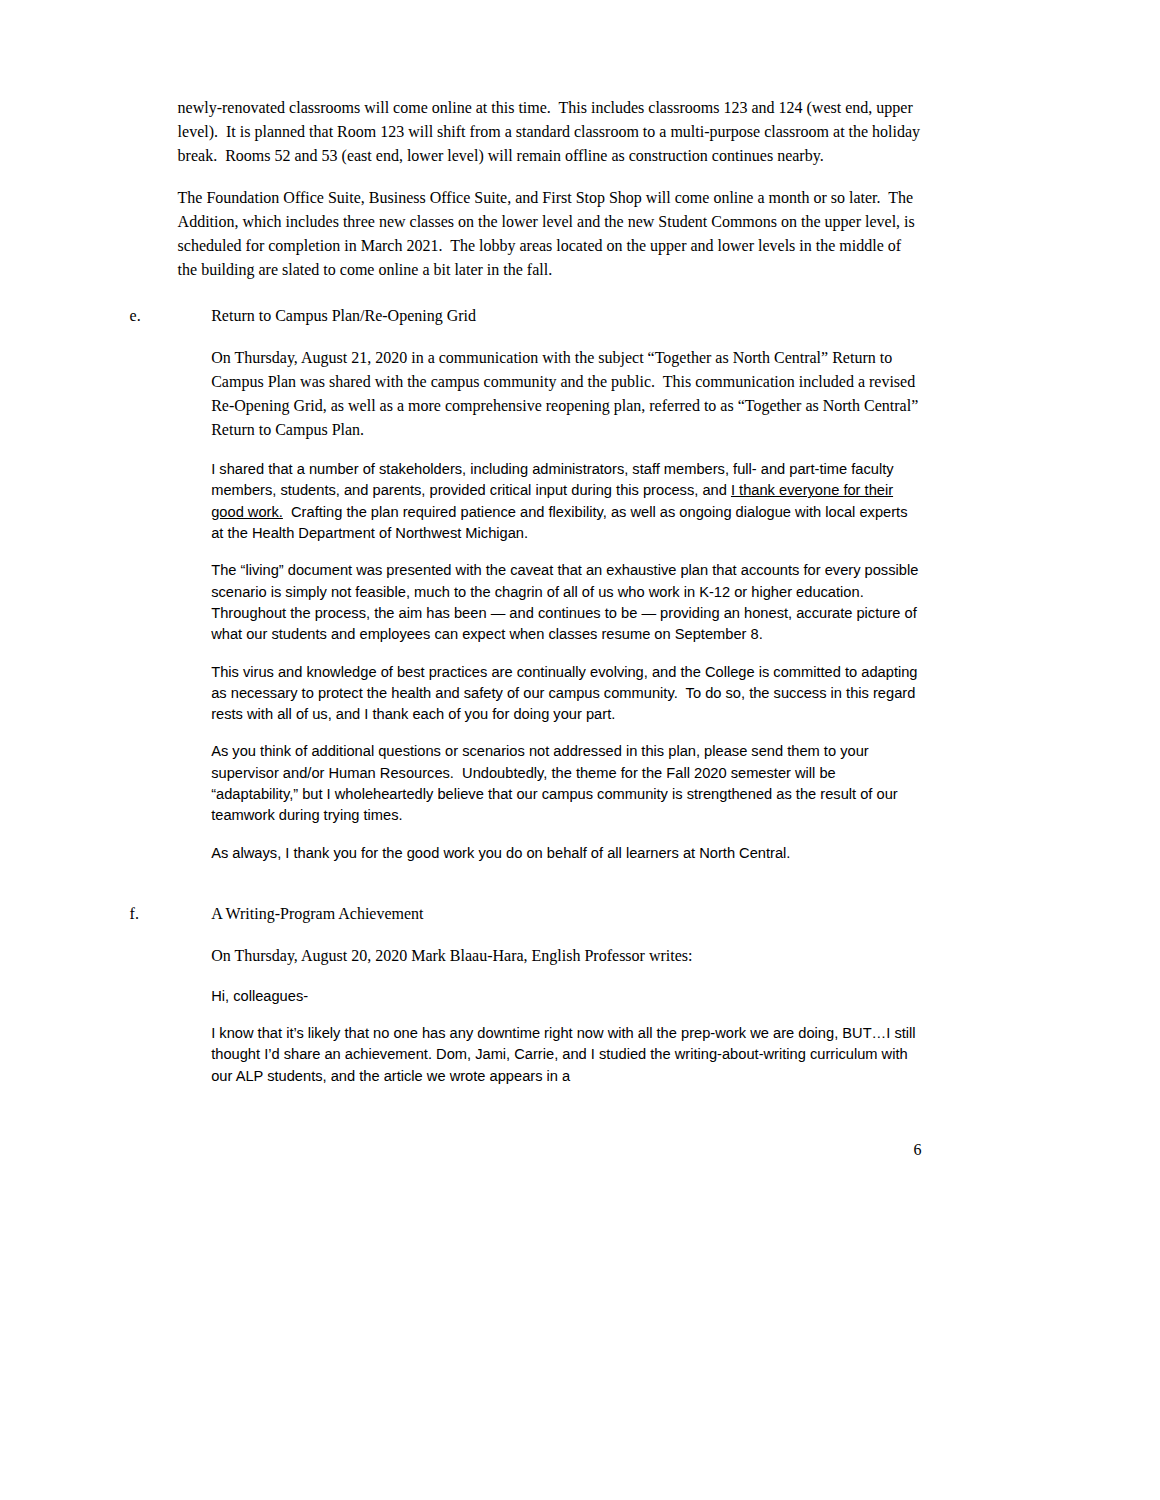newly-renovated classrooms will come online at this time. This includes classrooms 123 and 124 (west end, upper level). It is planned that Room 123 will shift from a standard classroom to a multi-purpose classroom at the holiday break. Rooms 52 and 53 (east end, lower level) will remain offline as construction continues nearby.
The Foundation Office Suite, Business Office Suite, and First Stop Shop will come online a month or so later. The Addition, which includes three new classes on the lower level and the new Student Commons on the upper level, is scheduled for completion in March 2021. The lobby areas located on the upper and lower levels in the middle of the building are slated to come online a bit later in the fall.
e.
Return to Campus Plan/Re-Opening Grid
On Thursday, August 21, 2020 in a communication with the subject “Together as North Central” Return to Campus Plan was shared with the campus community and the public. This communication included a revised Re-Opening Grid, as well as a more comprehensive reopening plan, referred to as “Together as North Central” Return to Campus Plan.
I shared that a number of stakeholders, including administrators, staff members, full- and part-time faculty members, students, and parents, provided critical input during this process, and I thank everyone for their good work. Crafting the plan required patience and flexibility, as well as ongoing dialogue with local experts at the Health Department of Northwest Michigan.
The “living” document was presented with the caveat that an exhaustive plan that accounts for every possible scenario is simply not feasible, much to the chagrin of all of us who work in K-12 or higher education. Throughout the process, the aim has been — and continues to be — providing an honest, accurate picture of what our students and employees can expect when classes resume on September 8.
This virus and knowledge of best practices are continually evolving, and the College is committed to adapting as necessary to protect the health and safety of our campus community. To do so, the success in this regard rests with all of us, and I thank each of you for doing your part.
As you think of additional questions or scenarios not addressed in this plan, please send them to your supervisor and/or Human Resources. Undoubtedly, the theme for the Fall 2020 semester will be “adaptability,” but I wholeheartedly believe that our campus community is strengthened as the result of our teamwork during trying times.
As always, I thank you for the good work you do on behalf of all learners at North Central.
f.
A Writing-Program Achievement
On Thursday, August 20, 2020 Mark Blaau-Hara, English Professor writes:
Hi, colleagues-
I know that it’s likely that no one has any downtime right now with all the prep-work we are doing, BUT…I still thought I’d share an achievement. Dom, Jami, Carrie, and I studied the writing-about-writing curriculum with our ALP students, and the article we wrote appears in a
6